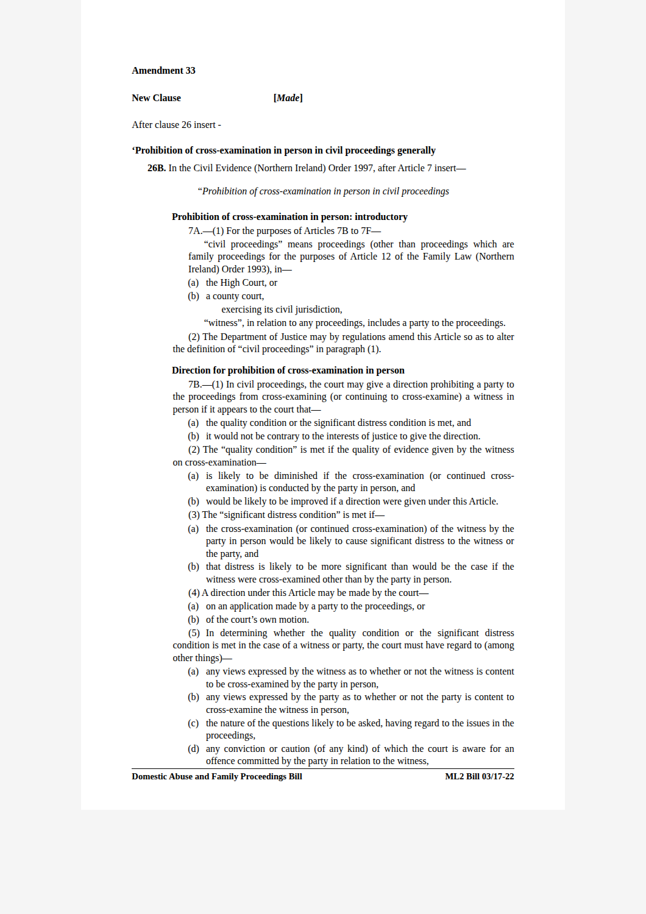Amendment 33
New Clause [Made]
After clause 26 insert -
‘Prohibition of cross-examination in person in civil proceedings generally
26B. In the Civil Evidence (Northern Ireland) Order 1997, after Article 7 insert—
“Prohibition of cross-examination in person in civil proceedings
Prohibition of cross-examination in person: introductory
7A.—(1) For the purposes of Articles 7B to 7F—
“civil proceedings” means proceedings (other than proceedings which are family proceedings for the purposes of Article 12 of the Family Law (Northern Ireland) Order 1993), in—
(a) the High Court, or
(b) a county court,
exercising its civil jurisdiction,
“witness”, in relation to any proceedings, includes a party to the proceedings.
(2) The Department of Justice may by regulations amend this Article so as to alter the definition of “civil proceedings” in paragraph (1).
Direction for prohibition of cross-examination in person
7B.—(1) In civil proceedings, the court may give a direction prohibiting a party to the proceedings from cross-examining (or continuing to cross-examine) a witness in person if it appears to the court that—
(a) the quality condition or the significant distress condition is met, and
(b) it would not be contrary to the interests of justice to give the direction.
(2) The “quality condition” is met if the quality of evidence given by the witness on cross-examination—
(a) is likely to be diminished if the cross-examination (or continued cross-examination) is conducted by the party in person, and
(b) would be likely to be improved if a direction were given under this Article.
(3) The “significant distress condition” is met if—
(a) the cross-examination (or continued cross-examination) of the witness by the party in person would be likely to cause significant distress to the witness or the party, and
(b) that distress is likely to be more significant than would be the case if the witness were cross-examined other than by the party in person.
(4) A direction under this Article may be made by the court—
(a) on an application made by a party to the proceedings, or
(b) of the court’s own motion.
(5) In determining whether the quality condition or the significant distress condition is met in the case of a witness or party, the court must have regard to (among other things)—
(a) any views expressed by the witness as to whether or not the witness is content to be cross-examined by the party in person,
(b) any views expressed by the party as to whether or not the party is content to cross-examine the witness in person,
(c) the nature of the questions likely to be asked, having regard to the issues in the proceedings,
(d) any conviction or caution (of any kind) of which the court is aware for an offence committed by the party in relation to the witness,
Domestic Abuse and Family Proceedings Bill ML2 Bill 03/17-22